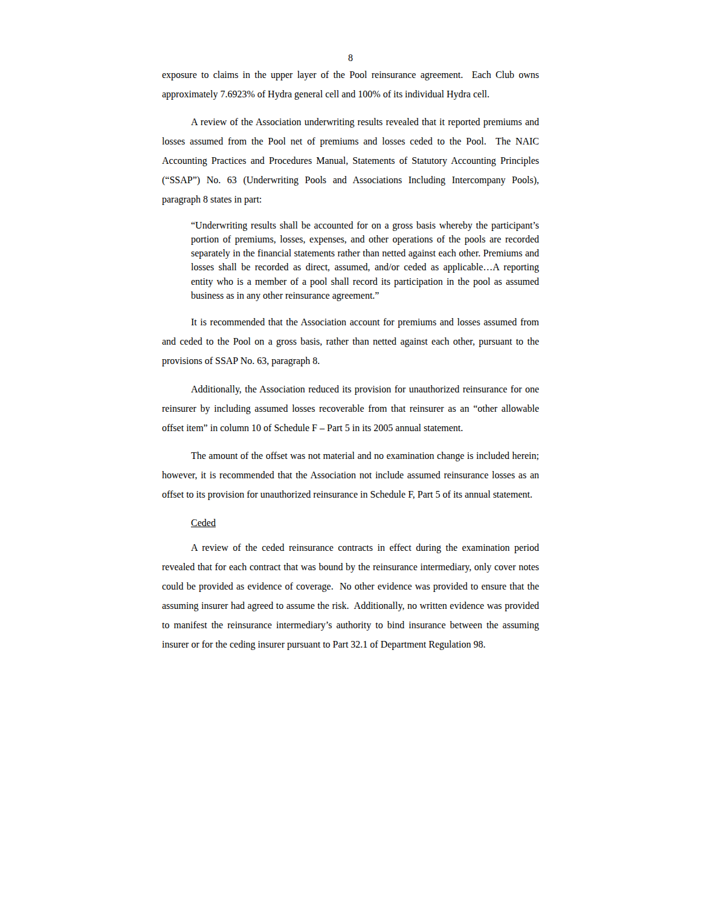8
exposure to claims in the upper layer of the Pool reinsurance agreement. Each Club owns approximately 7.6923% of Hydra general cell and 100% of its individual Hydra cell.
A review of the Association underwriting results revealed that it reported premiums and losses assumed from the Pool net of premiums and losses ceded to the Pool. The NAIC Accounting Practices and Procedures Manual, Statements of Statutory Accounting Principles (“SSAP”) No. 63 (Underwriting Pools and Associations Including Intercompany Pools), paragraph 8 states in part:
“Underwriting results shall be accounted for on a gross basis whereby the participant’s portion of premiums, losses, expenses, and other operations of the pools are recorded separately in the financial statements rather than netted against each other. Premiums and losses shall be recorded as direct, assumed, and/or ceded as applicable…A reporting entity who is a member of a pool shall record its participation in the pool as assumed business as in any other reinsurance agreement.”
It is recommended that the Association account for premiums and losses assumed from and ceded to the Pool on a gross basis, rather than netted against each other, pursuant to the provisions of SSAP No. 63, paragraph 8.
Additionally, the Association reduced its provision for unauthorized reinsurance for one reinsurer by including assumed losses recoverable from that reinsurer as an “other allowable offset item” in column 10 of Schedule F – Part 5 in its 2005 annual statement.
The amount of the offset was not material and no examination change is included herein; however, it is recommended that the Association not include assumed reinsurance losses as an offset to its provision for unauthorized reinsurance in Schedule F, Part 5 of its annual statement.
Ceded
A review of the ceded reinsurance contracts in effect during the examination period revealed that for each contract that was bound by the reinsurance intermediary, only cover notes could be provided as evidence of coverage. No other evidence was provided to ensure that the assuming insurer had agreed to assume the risk. Additionally, no written evidence was provided to manifest the reinsurance intermediary’s authority to bind insurance between the assuming insurer or for the ceding insurer pursuant to Part 32.1 of Department Regulation 98.